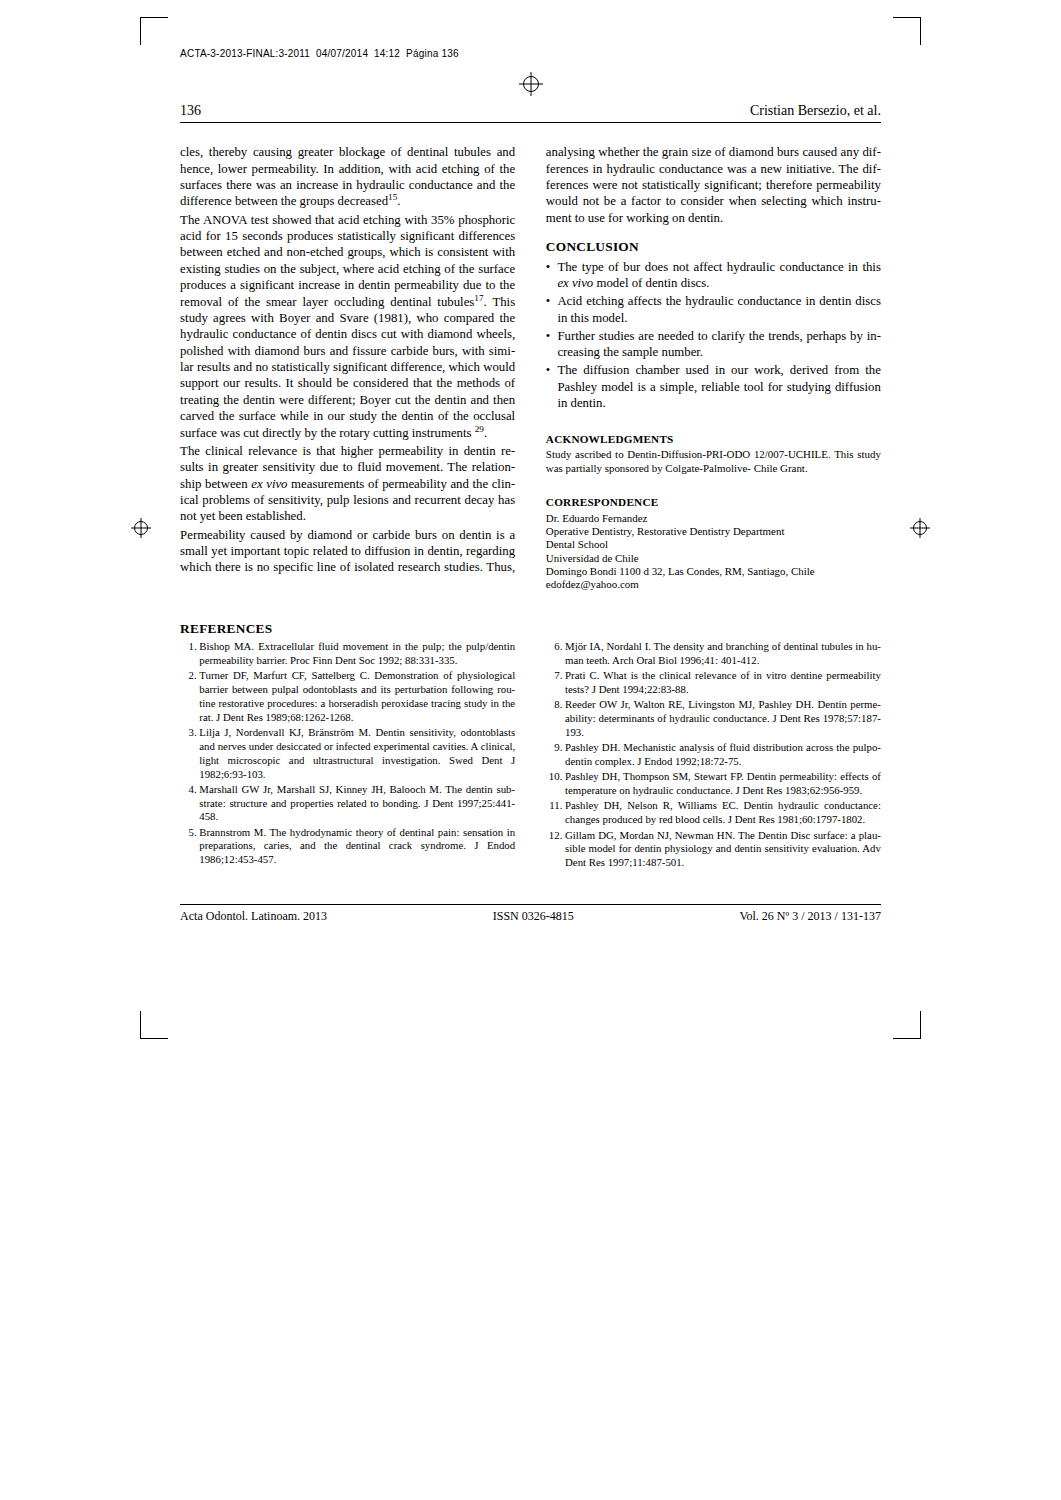ACTA-3-2013-FINAL:3-2011 04/07/2014 14:12 Página 136
136 Cristian Bersezio, et al.
cles, thereby causing greater blockage of dentinal tubules and hence, lower permeability. In addition, with acid etching of the surfaces there was an increase in hydraulic conductance and the difference between the groups decreased15.
The ANOVA test showed that acid etching with 35% phosphoric acid for 15 seconds produces statistically significant differences between etched and non-etched groups, which is consistent with existing studies on the subject, where acid etching of the surface produces a significant increase in dentin permeability due to the removal of the smear layer occluding dentinal tubules17. This study agrees with Boyer and Svare (1981), who compared the hydraulic conductance of dentin discs cut with diamond wheels, polished with diamond burs and fissure carbide burs, with similar results and no statistically significant difference, which would support our results. It should be considered that the methods of treating the dentin were different; Boyer cut the dentin and then carved the surface while in our study the dentin of the occlusal surface was cut directly by the rotary cutting instruments 29.
The clinical relevance is that higher permeability in dentin results in greater sensitivity due to fluid movement. The relationship between ex vivo measurements of permeability and the clinical problems of sensitivity, pulp lesions and recurrent decay has not yet been established.
Permeability caused by diamond or carbide burs on dentin is a small yet important topic related to diffusion in dentin, regarding which there is no specific line of isolated research studies. Thus, analysing whether the grain size of diamond burs caused any differences in hydraulic conductance was a new initiative. The differences were not statistically significant; therefore permeability would not be a factor to consider when selecting which instrument to use for working on dentin.
CONCLUSION
The type of bur does not affect hydraulic conductance in this ex vivo model of dentin discs.
Acid etching affects the hydraulic conductance in dentin discs in this model.
Further studies are needed to clarify the trends, perhaps by increasing the sample number.
The diffusion chamber used in our work, derived from the Pashley model is a simple, reliable tool for studying diffusion in dentin.
ACKNOWLEDGMENTS
Study ascribed to Dentin-Diffusion-PRI-ODO 12/007-UCHILE. This study was partially sponsored by Colgate-Palmolive- Chile Grant.
CORRESPONDENCE
Dr. Eduardo Fernandez
Operative Dentistry, Restorative Dentistry Department
Dental School
Universidad de Chile
Domingo Bondi 1100 d 32, Las Condes, RM, Santiago, Chile
edofdez@yahoo.com
REFERENCES
Bishop MA. Extracellular fluid movement in the pulp; the pulp/dentin permeability barrier. Proc Finn Dent Soc 1992; 88:331-335.
Turner DF, Marfurt CF, Sattelberg C. Demonstration of physiological barrier between pulpal odontoblasts and its perturbation following routine restorative procedures: a horseradish peroxidase tracing study in the rat. J Dent Res 1989;68:1262-1268.
Lilja J, Nordenvall KJ, Bränström M. Dentin sensitivity, odontoblasts and nerves under desiccated or infected experimental cavities. A clinical, light microscopic and ultrastructural investigation. Swed Dent J 1982;6:93-103.
Marshall GW Jr, Marshall SJ, Kinney JH, Balooch M. The dentin substrate: structure and properties related to bonding. J Dent 1997;25:441-458.
Brannstrom M. The hydrodynamic theory of dentinal pain: sensation in preparations, caries, and the dentinal crack syndrome. J Endod 1986;12:453-457.
Mjör IA, Nordahl I. The density and branching of dentinal tubules in human teeth. Arch Oral Biol 1996;41: 401-412.
Prati C. What is the clinical relevance of in vitro dentine permeability tests? J Dent 1994;22:83-88.
Reeder OW Jr, Walton RE, Livingston MJ, Pashley DH. Dentin permeability: determinants of hydraulic conductance. J Dent Res 1978;57:187-193.
Pashley DH. Mechanistic analysis of fluid distribution across the pulpodentin complex. J Endod 1992;18:72-75.
Pashley DH, Thompson SM, Stewart FP. Dentin permeability: effects of temperature on hydraulic conductance. J Dent Res 1983;62:956-959.
Pashley DH, Nelson R, Williams EC. Dentin hydraulic conductance: changes produced by red blood cells. J Dent Res 1981;60:1797-1802.
Gillam DG, Mordan NJ, Newman HN. The Dentin Disc surface: a plausible model for dentin physiology and dentin sensitivity evaluation. Adv Dent Res 1997;11:487-501.
Acta Odontol. Latinoam. 2013 ISSN 0326-4815 Vol. 26 Nº 3 / 2013 / 131-137